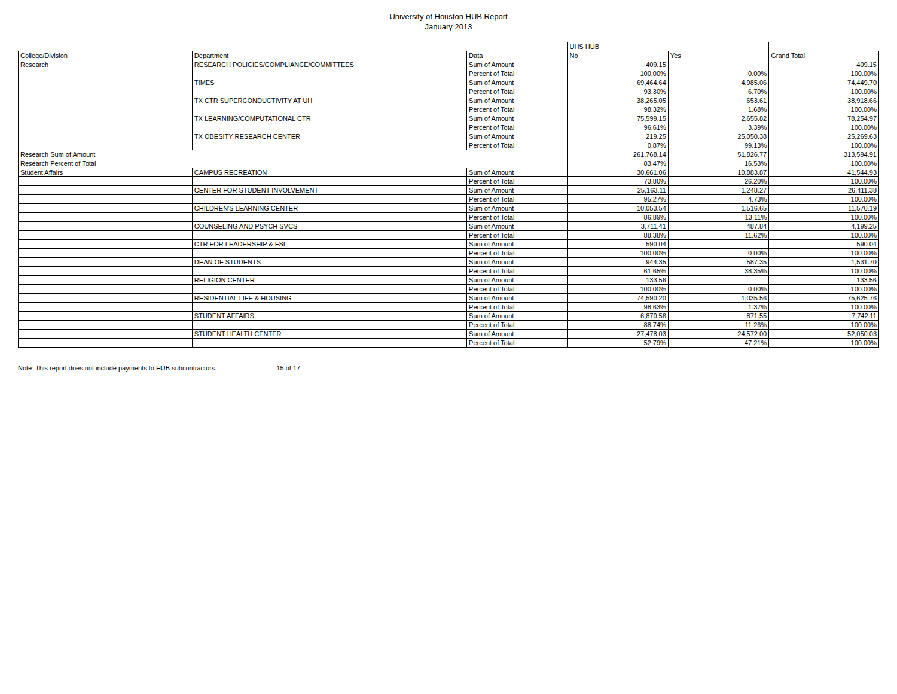University of Houston HUB Report
January 2013
| | | | UHS HUB | |
| College/Division | Department | Data | No | Yes | Grand Total |
| Research | RESEARCH POLICIES/COMPLIANCE/COMMITTEES | Sum of Amount | 409.15 | | 409.15 |
| | | Percent of Total | 100.00% | 0.00% | 100.00% |
| | TIMES | Sum of Amount | 69,464.64 | 4,985.06 | 74,449.70 |
| | | Percent of Total | 93.30% | 6.70% | 100.00% |
| | TX CTR SUPERCONDUCTIVITY AT UH | Sum of Amount | 38,265.05 | 653.61 | 38,918.66 |
| | | Percent of Total | 98.32% | 1.68% | 100.00% |
| | TX LEARNING/COMPUTATIONAL CTR | Sum of Amount | 75,599.15 | 2,655.82 | 78,254.97 |
| | | Percent of Total | 96.61% | 3.39% | 100.00% |
| | TX OBESITY RESEARCH CENTER | Sum of Amount | 219.25 | 25,050.38 | 25,269.63 |
| | | Percent of Total | 0.87% | 99.13% | 100.00% |
| Research Sum of Amount | 261,768.14 | 51,826.77 | 313,594.91 |
| Research Percent of Total | 83.47% | 16.53% | 100.00% |
| Student Affairs | CAMPUS RECREATION | Sum of Amount | 30,661.06 | 10,883.87 | 41,544.93 |
| | | Percent of Total | 73.80% | 26.20% | 100.00% |
| | CENTER FOR STUDENT INVOLVEMENT | Sum of Amount | 25,163.11 | 1,248.27 | 26,411.38 |
| | | Percent of Total | 95.27% | 4.73% | 100.00% |
| | CHILDREN'S LEARNING CENTER | Sum of Amount | 10,053.54 | 1,516.65 | 11,570.19 |
| | | Percent of Total | 86.89% | 13.11% | 100.00% |
| | COUNSELING AND PSYCH SVCS | Sum of Amount | 3,711.41 | 487.84 | 4,199.25 |
| | | Percent of Total | 88.38% | 11.62% | 100.00% |
| | CTR FOR LEADERSHIP & FSL | Sum of Amount | 590.04 | | 590.04 |
| | | Percent of Total | 100.00% | 0.00% | 100.00% |
| | DEAN OF STUDENTS | Sum of Amount | 944.35 | 587.35 | 1,531.70 |
| | | Percent of Total | 61.65% | 38.35% | 100.00% |
| | RELIGION CENTER | Sum of Amount | 133.56 | | 133.56 |
| | | Percent of Total | 100.00% | 0.00% | 100.00% |
| | RESIDENTIAL LIFE & HOUSING | Sum of Amount | 74,590.20 | 1,035.56 | 75,625.76 |
| | | Percent of Total | 98.63% | 1.37% | 100.00% |
| | STUDENT AFFAIRS | Sum of Amount | 6,870.56 | 871.55 | 7,742.11 |
| | | Percent of Total | 88.74% | 11.26% | 100.00% |
| | STUDENT HEALTH CENTER | Sum of Amount | 27,478.03 | 24,572.00 | 52,050.03 |
| | | Percent of Total | 52.79% | 47.21% | 100.00% |
Note: This report does not include payments to HUB subcontractors.
15 of 17